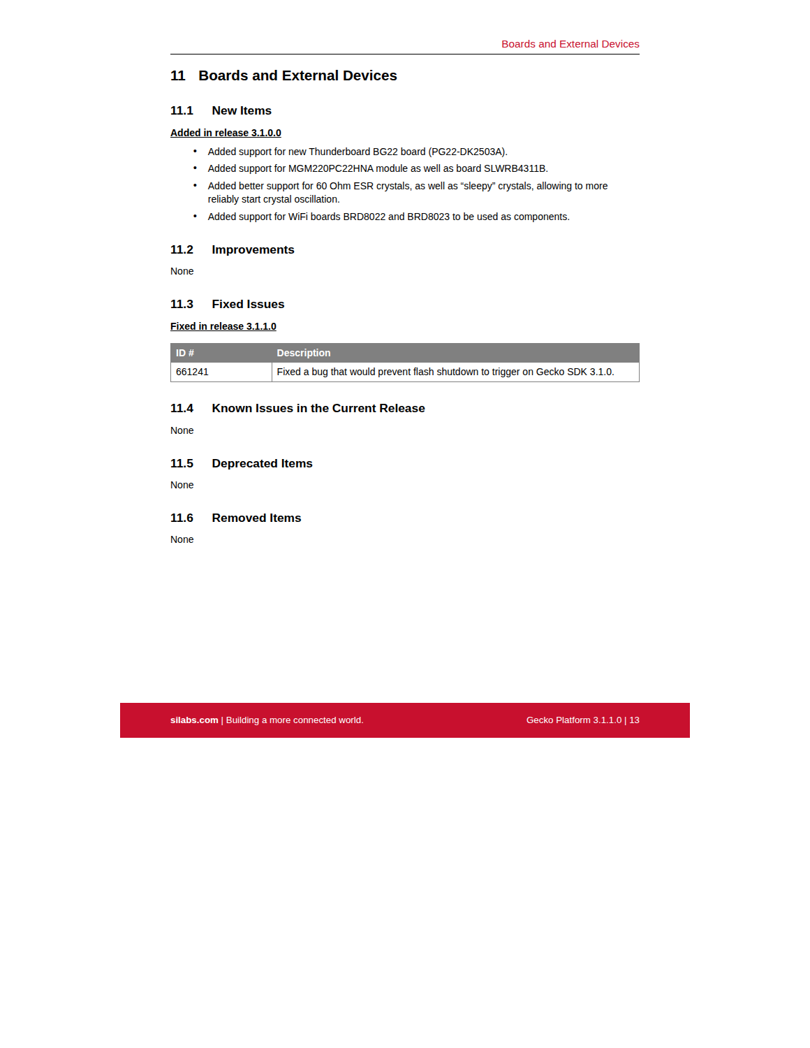Boards and External Devices
11 Boards and External Devices
11.1 New Items
Added in release 3.1.0.0
Added support for new Thunderboard BG22 board (PG22-DK2503A).
Added support for MGM220PC22HNA module as well as board SLWRB4311B.
Added better support for 60 Ohm ESR crystals, as well as “sleepy” crystals, allowing to more reliably start crystal oscillation.
Added support for WiFi boards BRD8022 and BRD8023 to be used as components.
11.2 Improvements
None
11.3 Fixed Issues
Fixed in release 3.1.1.0
| ID # | Description |
| --- | --- |
| 661241 | Fixed a bug that would prevent flash shutdown to trigger on Gecko SDK 3.1.0. |
11.4 Known Issues in the Current Release
None
11.5 Deprecated Items
None
11.6 Removed Items
None
silabs.com | Building a more connected world.
Gecko Platform 3.1.1.0 | 13